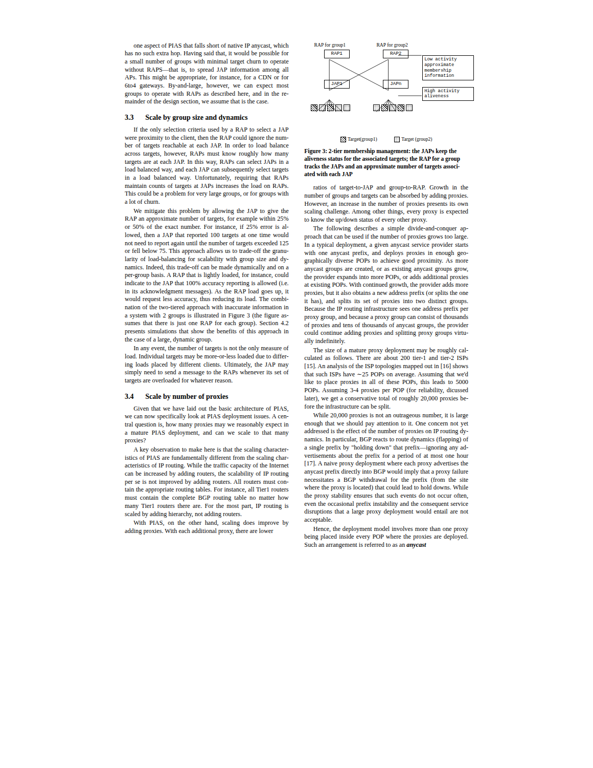one aspect of PIAS that falls short of native IP anycast, which has no such extra hop. Having said that, it would be possible for a small number of groups with minimal target churn to operate without RAPS—that is, to spread JAP information among all APs. This might be appropriate, for instance, for a CDN or for 6to4 gateways. By-and-large, however, we can expect most groups to operate with RAPs as described here, and in the remainder of the design section, we assume that is the case.
3.3 Scale by group size and dynamics
If the only selection criteria used by a RAP to select a JAP were proximity to the client, then the RAP could ignore the number of targets reachable at each JAP. In order to load balance across targets, however, RAPs must know roughly how many targets are at each JAP. In this way, RAPs can select JAPs in a load balanced way, and each JAP can subsequently select targets in a load balanced way. Unfortunately, requiring that RAPs maintain counts of targets at JAPs increases the load on RAPs. This could be a problem for very large groups, or for groups with a lot of churn.
We mitigate this problem by allowing the JAP to give the RAP an approximate number of targets, for example within 25% or 50% of the exact number. For instance, if 25% error is allowed, then a JAP that reported 100 targets at one time would not need to report again until the number of targets exceeded 125 or fell below 75. This approach allows us to trade-off the granularity of load-balancing for scalability with group size and dynamics. Indeed, this trade-off can be made dynamically and on a per-group basis. A RAP that is lightly loaded, for instance, could indicate to the JAP that 100% accuracy reporting is allowed (i.e. in its acknowledgment messages). As the RAP load goes up, it would request less accuracy, thus reducing its load. The combination of the two-tiered approach with inaccurate information in a system with 2 groups is illustrated in Figure 3 (the figure assumes that there is just one RAP for each group). Section 4.2 presents simulations that show the benefits of this approach in the case of a large, dynamic group.
In any event, the number of targets is not the only measure of load. Individual targets may be more-or-less loaded due to differing loads placed by different clients. Ultimately, the JAP may simply need to send a message to the RAPs whenever its set of targets are overloaded for whatever reason.
3.4 Scale by number of proxies
Given that we have laid out the basic architecture of PIAS, we can now specifically look at PIAS deployment issues. A central question is, how many proxies may we reasonably expect in a mature PIAS deployment, and can we scale to that many proxies?
A key observation to make here is that the scaling characteristics of PIAS are fundamentally different from the scaling characteristics of IP routing. While the traffic capacity of the Internet can be increased by adding routers, the scalability of IP routing per se is not improved by adding routers. All routers must contain the appropriate routing tables. For instance, all Tier1 routers must contain the complete BGP routing table no matter how many Tier1 routers there are. For the most part, IP routing is scaled by adding hierarchy, not adding routers.
With PIAS, on the other hand, scaling does improve by adding proxies. With each additional proxy, there are lower
RAP for group1
RAP for group2
RAP1
RAP2
Low activity
approximate
membership
information
JAP1
JAPn
High activity
aliveness
Target(group1) Target (group2)
Figure 3: 2-tier membership management: the JAPs keep the aliveness status for the associated targets; the RAP for a group tracks the JAPs and an approximate number of targets associated with each JAP
ratios of target-to-JAP and group-to-RAP. Growth in the number of groups and targets can be absorbed by adding proxies. However, an increase in the number of proxies presents its own scaling challenge. Among other things, every proxy is expected to know the up/down status of every other proxy.
The following describes a simple divide-and-conquer approach that can be used if the number of proxies grows too large. In a typical deployment, a given anycast service provider starts with one anycast prefix, and deploys proxies in enough geographically diverse POPs to achieve good proximity. As more anycast groups are created, or as existing anycast groups grow, the provider expands into more POPs, or adds additional proxies at existing POPs. With continued growth, the provider adds more proxies, but it also obtains a new address prefix (or splits the one it has), and splits its set of proxies into two distinct groups. Because the IP routing infrastructure sees one address prefix per proxy group, and because a proxy group can consist of thousands of proxies and tens of thousands of anycast groups, the provider could continue adding proxies and splitting proxy groups virtually indefinitely.
The size of a mature proxy deployment may be roughly calculated as follows. There are about 200 tier-1 and tier-2 ISPs [15]. An analysis of the ISP topologies mapped out in [16] shows that such ISPs have ∼25 POPs on average. Assuming that we'd like to place proxies in all of these POPs, this leads to 5000 POPs. Assuming 3-4 proxies per POP (for reliability, dicussed later), we get a conservative total of roughly 20,000 proxies before the infrastructure can be split.
While 20,000 proxies is not an outrageous number, it is large enough that we should pay attention to it. One concern not yet addressed is the effect of the number of proxies on IP routing dynamics. In particular, BGP reacts to route dynamics (flapping) of a single prefix by "holding down" that prefix—ignoring any advertisements about the prefix for a period of at most one hour [17]. A naive proxy deployment where each proxy advertises the anycast prefix directly into BGP would imply that a proxy failure necessitates a BGP withdrawal for the prefix (from the site where the proxy is located) that could lead to hold downs. While the proxy stability ensures that such events do not occur often, even the occasional prefix instability and the consequent service disruptions that a large proxy deployment would entail are not acceptable.
Hence, the deployment model involves more than one proxy being placed inside every POP where the proxies are deployed. Such an arrangement is referred to as an anycast